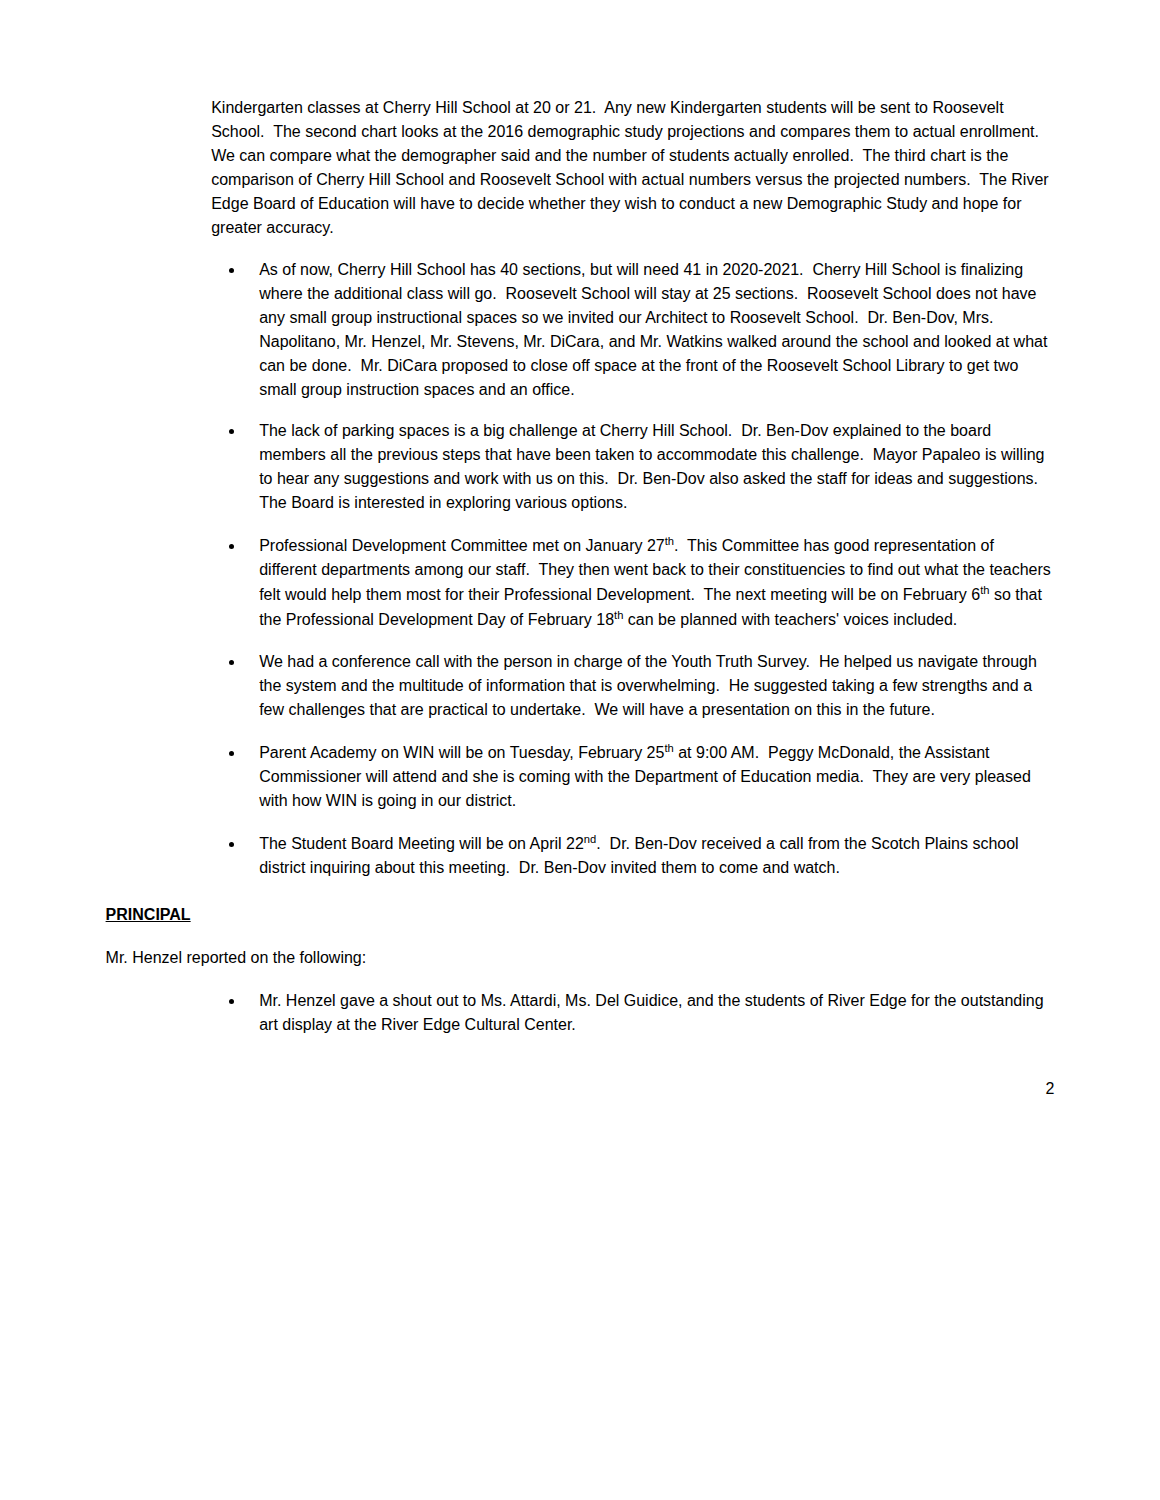Kindergarten classes at Cherry Hill School at 20 or 21. Any new Kindergarten students will be sent to Roosevelt School. The second chart looks at the 2016 demographic study projections and compares them to actual enrollment. We can compare what the demographer said and the number of students actually enrolled. The third chart is the comparison of Cherry Hill School and Roosevelt School with actual numbers versus the projected numbers. The River Edge Board of Education will have to decide whether they wish to conduct a new Demographic Study and hope for greater accuracy.
As of now, Cherry Hill School has 40 sections, but will need 41 in 2020-2021. Cherry Hill School is finalizing where the additional class will go. Roosevelt School will stay at 25 sections. Roosevelt School does not have any small group instructional spaces so we invited our Architect to Roosevelt School. Dr. Ben-Dov, Mrs. Napolitano, Mr. Henzel, Mr. Stevens, Mr. DiCara, and Mr. Watkins walked around the school and looked at what can be done. Mr. DiCara proposed to close off space at the front of the Roosevelt School Library to get two small group instruction spaces and an office.
The lack of parking spaces is a big challenge at Cherry Hill School. Dr. Ben-Dov explained to the board members all the previous steps that have been taken to accommodate this challenge. Mayor Papaleo is willing to hear any suggestions and work with us on this. Dr. Ben-Dov also asked the staff for ideas and suggestions. The Board is interested in exploring various options.
Professional Development Committee met on January 27th. This Committee has good representation of different departments among our staff. They then went back to their constituencies to find out what the teachers felt would help them most for their Professional Development. The next meeting will be on February 6th so that the Professional Development Day of February 18th can be planned with teachers' voices included.
We had a conference call with the person in charge of the Youth Truth Survey. He helped us navigate through the system and the multitude of information that is overwhelming. He suggested taking a few strengths and a few challenges that are practical to undertake. We will have a presentation on this in the future.
Parent Academy on WIN will be on Tuesday, February 25th at 9:00 AM. Peggy McDonald, the Assistant Commissioner will attend and she is coming with the Department of Education media. They are very pleased with how WIN is going in our district.
The Student Board Meeting will be on April 22nd. Dr. Ben-Dov received a call from the Scotch Plains school district inquiring about this meeting. Dr. Ben-Dov invited them to come and watch.
PRINCIPAL
Mr. Henzel reported on the following:
Mr. Henzel gave a shout out to Ms. Attardi, Ms. Del Guidice, and the students of River Edge for the outstanding art display at the River Edge Cultural Center.
2